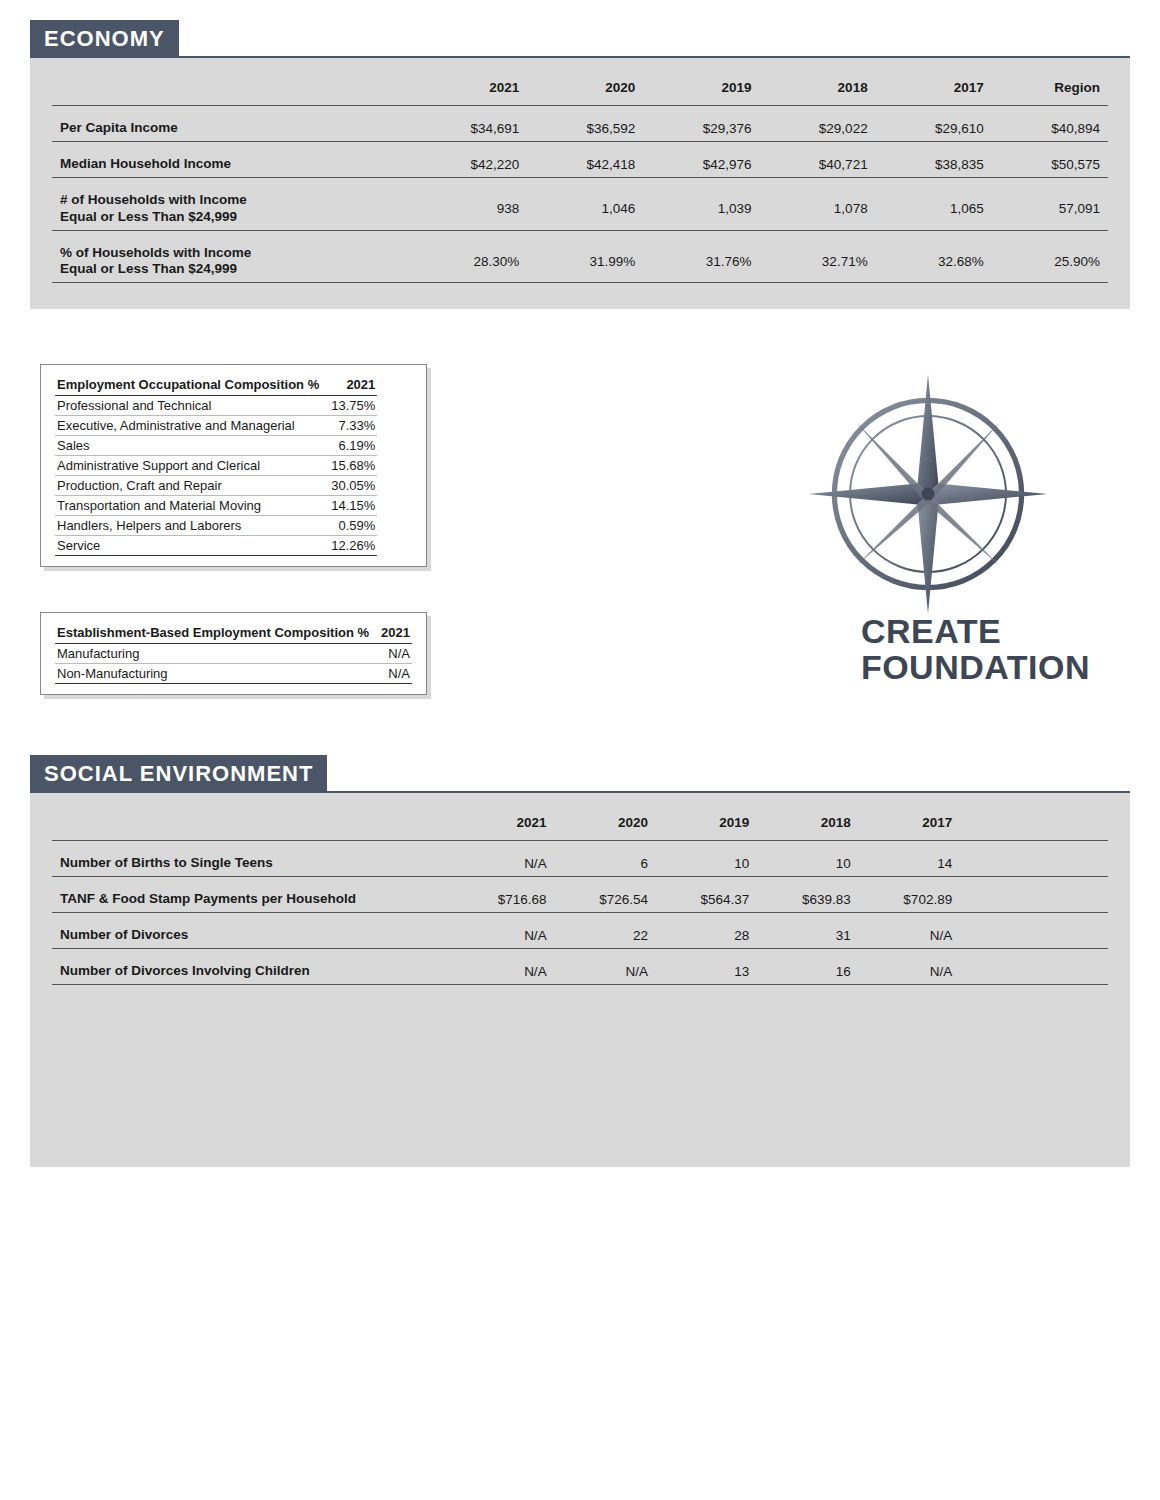ECONOMY
| | 2021 | 2020 | 2019 | 2018 | 2017 | Region |
| --- | --- | --- | --- | --- | --- | --- |
| Per Capita Income | $34,691 | $36,592 | $29,376 | $29,022 | $29,610 | $40,894 |
| Median Household Income | $42,220 | $42,418 | $42,976 | $40,721 | $38,835 | $50,575 |
| # of Households with Income Equal or Less Than $24,999 | 938 | 1,046 | 1,039 | 1,078 | 1,065 | 57,091 |
| % of Households with Income Equal or Less Than $24,999 | 28.30% | 31.99% | 31.76% | 32.71% | 32.68% | 25.90% |
| Employment Occupational Composition % | 2021 |
| --- | --- |
| Professional and Technical | 13.75% |
| Executive, Administrative and Managerial | 7.33% |
| Sales | 6.19% |
| Administrative Support and Clerical | 15.68% |
| Production, Craft and Repair | 30.05% |
| Transportation and Material Moving | 14.15% |
| Handlers, Helpers and Laborers | 0.59% |
| Service | 12.26% |
| Establishment-Based Employment Composition % | 2021 |
| --- | --- |
| Manufacturing | N/A |
| Non-Manufacturing | N/A |
CREATE
FOUNDATION
SOCIAL ENVIRONMENT
| | 2021 | 2020 | 2019 | 2018 | 2017 | |
| --- | --- | --- | --- | --- | --- | --- |
| Number of Births to Single Teens | N/A | 6 | 10 | 10 | 14 | |
| TANF & Food Stamp Payments per Household | $716.68 | $726.54 | $564.37 | $639.83 | $702.89 | |
| Number of Divorces | N/A | 22 | 28 | 31 | N/A | |
| Number of Divorces Involving Children | N/A | N/A | 13 | 16 | N/A | |